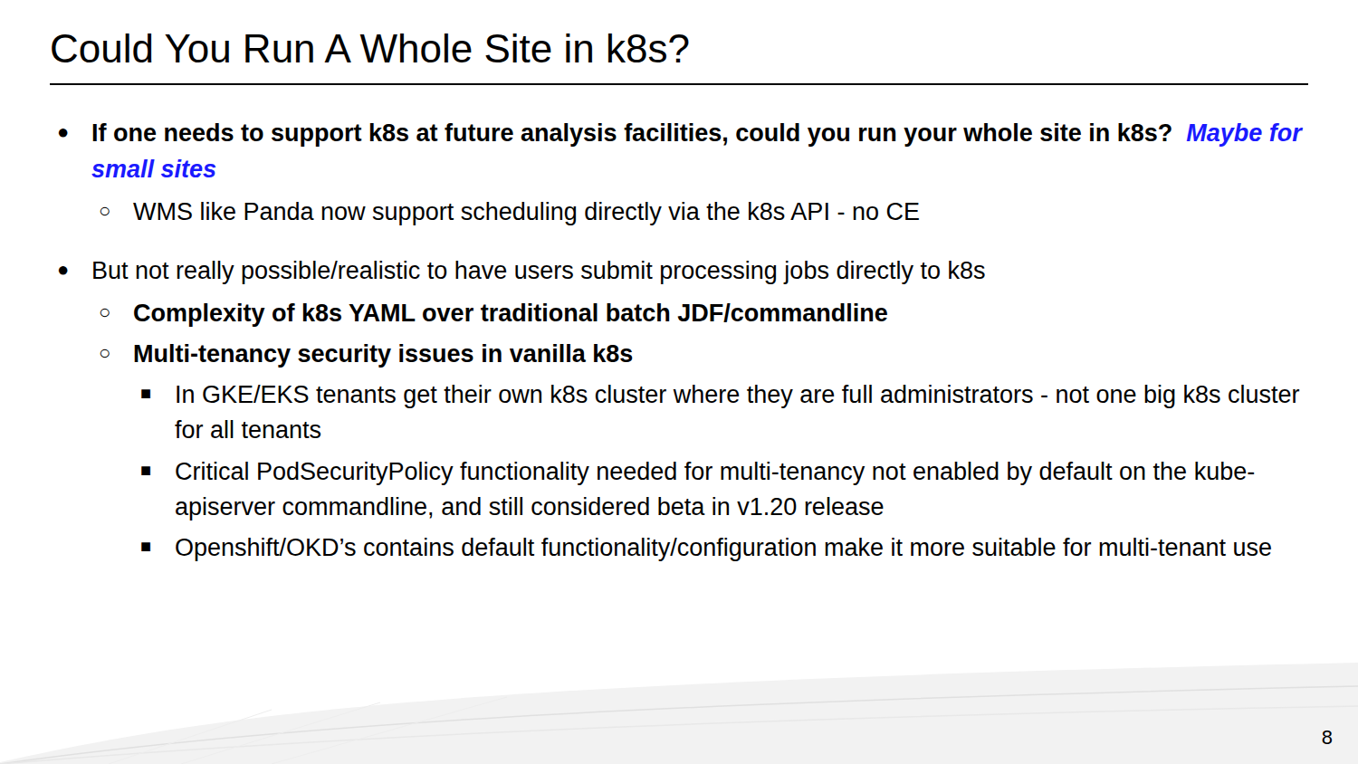Could You Run A Whole Site in k8s?
If one needs to support k8s at future analysis facilities, could you run your whole site in k8s? Maybe for small sites
WMS like Panda now support scheduling directly via the k8s API - no CE
But not really possible/realistic to have users submit processing jobs directly to k8s
Complexity of k8s YAML over traditional batch JDF/commandline
Multi-tenancy security issues in vanilla k8s
In GKE/EKS tenants get their own k8s cluster where they are full administrators - not one big k8s cluster for all tenants
Critical PodSecurityPolicy functionality needed for multi-tenancy not enabled by default on the kube-apiserver commandline, and still considered beta in v1.20 release
Openshift/OKD’s contains default functionality/configuration make it more suitable for multi-tenant use
8